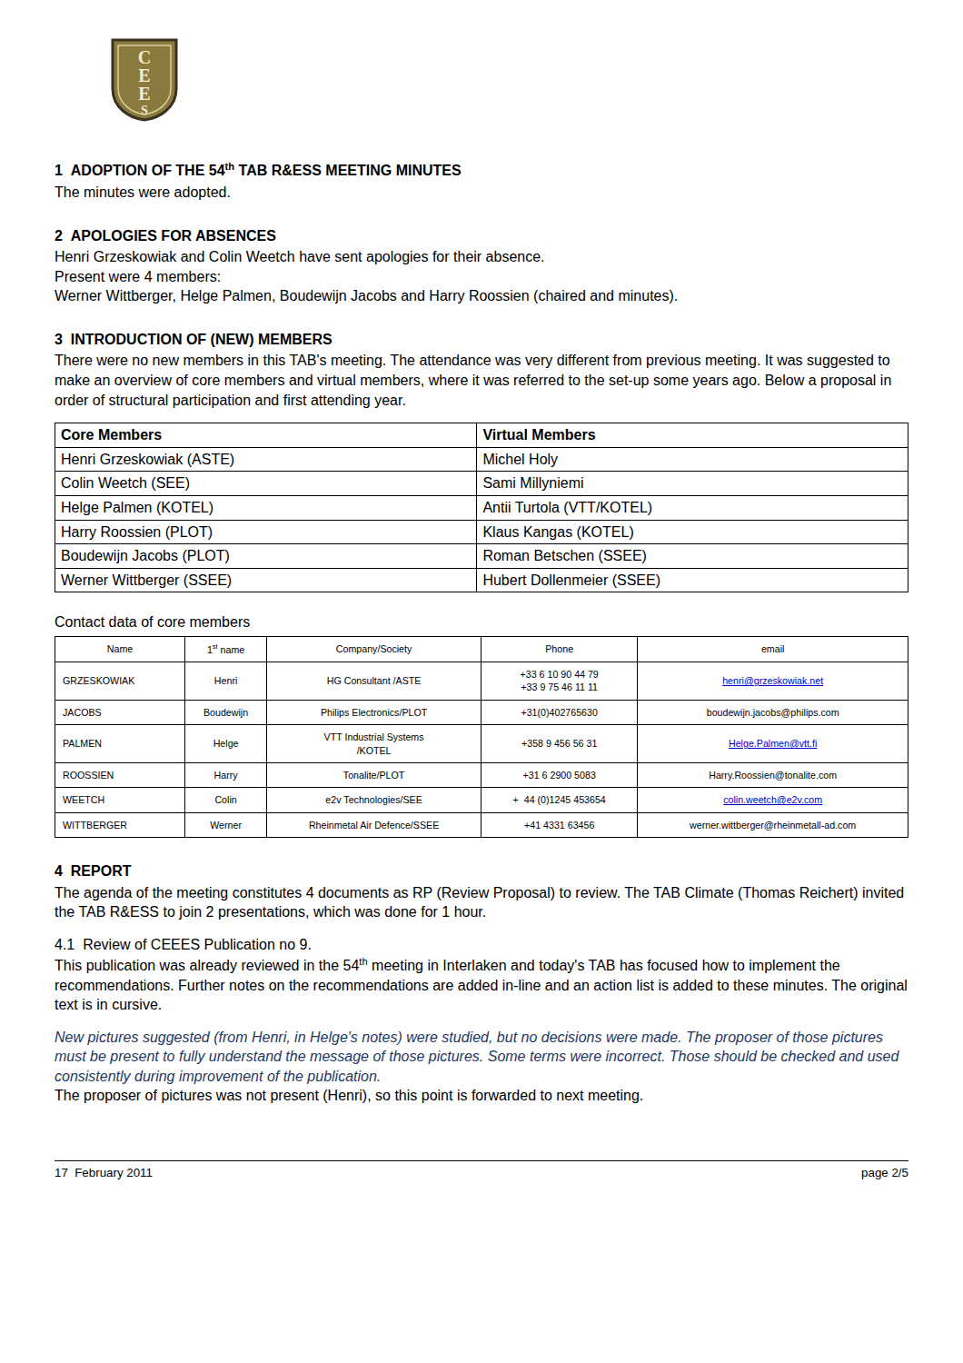C E E S
1 ADOPTION OF THE 54th TAB R&ESS MEETING MINUTES
The minutes were adopted.
2 APOLOGIES FOR ABSENCES
Henri Grzeskowiak and Colin Weetch have sent apologies for their absence.
Present were 4 members:
Werner Wittberger, Helge Palmen, Boudewijn Jacobs and Harry Roossien (chaired and minutes).
3 INTRODUCTION OF (NEW) MEMBERS
There were no new members in this TAB's meeting. The attendance was very different from previous meeting. It was suggested to make an overview of core members and virtual members, where it was referred to the set-up some years ago. Below a proposal in order of structural participation and first attending year.
| Core Members | Virtual Members |
| --- | --- |
| Henri Grzeskowiak (ASTE) | Michel Holy |
| Colin Weetch (SEE) | Sami Millyniemi |
| Helge Palmen (KOTEL) | Antii Turtola (VTT/KOTEL) |
| Harry Roossien (PLOT) | Klaus Kangas (KOTEL) |
| Boudewijn Jacobs (PLOT) | Roman Betschen (SSEE) |
| Werner Wittberger (SSEE) | Hubert Dollenmeier (SSEE) |
Contact data of core members
| Name | 1 st name | Company/Society | Phone | email |
| --- | --- | --- | --- | --- |
| GRZESKOWIAK | Henri | HG Consultant /ASTE | +33 6 10 90 44 79 +33 9 75 46 11 11 | henri@grzeskowiak.net |
| JACOBS | Boudewijn | Philips Electronics/PLOT | +31(0)402765630 | boudewijn.jacobs@philips.com |
| PALMEN | Helge | VTT Industrial Systems /KOTEL | +358 9 456 56 31 | Helge.Palmen@vtt.fi |
| ROOSSIEN | Harry | Tonalite/PLOT | +31 6 2900 5083 | Harry.Roossien@tonalite.com |
| WEETCH | Colin | e2v Technologies/SEE | + 44 (0)1245 453654 | colin.weetch@e2v.com |
| WITTBERGER | Werner | Rheinmetal Air Defence/SSEE | +41 4331 63456 | werner.wittberger@rheinmetall-ad.com |
4 REPORT
The agenda of the meeting constitutes 4 documents as RP (Review Proposal) to review. The TAB Climate (Thomas Reichert) invited the TAB R&ESS to join 2 presentations, which was done for 1 hour.
4.1 Review of CEEES Publication no 9.
This publication was already reviewed in the 54th meeting in Interlaken and today's TAB has focused how to implement the recommendations. Further notes on the recommendations are added in-line and an action list is added to these minutes. The original text is in cursive.
New pictures suggested (from Henri, in Helge's notes) were studied, but no decisions were made. The proposer of those pictures must be present to fully understand the message of those pictures. Some terms were incorrect. Those should be checked and used consistently during improvement of the publication.
The proposer of pictures was not present (Henri), so this point is forwarded to next meeting.
17 February 2011 page 2/5